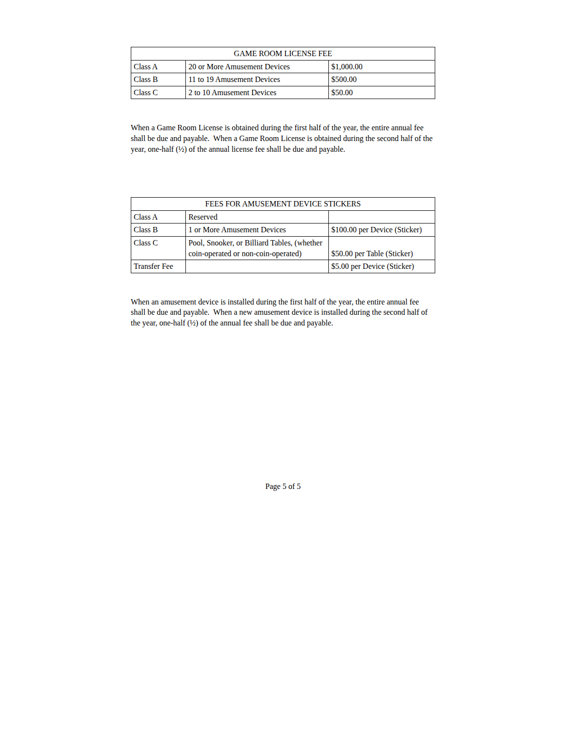GAME ROOM LICENSE FEE
| Class A | 20 or More Amusement Devices | $1,000.00 |
| Class B | 11 to 19 Amusement Devices | $500.00 |
| Class C | 2 to 10 Amusement Devices | $50.00 |
When a Game Room License is obtained during the first half of the year, the entire annual fee shall be due and payable. When a Game Room License is obtained during the second half of the year, one-half (½) of the annual license fee shall be due and payable.
FEES FOR AMUSEMENT DEVICE STICKERS
| Class A | Reserved | |
| Class B | 1 or More Amusement Devices | $100.00 per Device (Sticker) |
| Class C | Pool, Snooker, or Billiard Tables, (whether coin-operated or non-coin-operated) | $50.00 per Table (Sticker) |
| Transfer Fee | | $5.00 per Device (Sticker) |
When an amusement device is installed during the first half of the year, the entire annual fee shall be due and payable. When a new amusement device is installed during the second half of the year, one-half (½) of the annual fee shall be due and payable.
Page 5 of 5